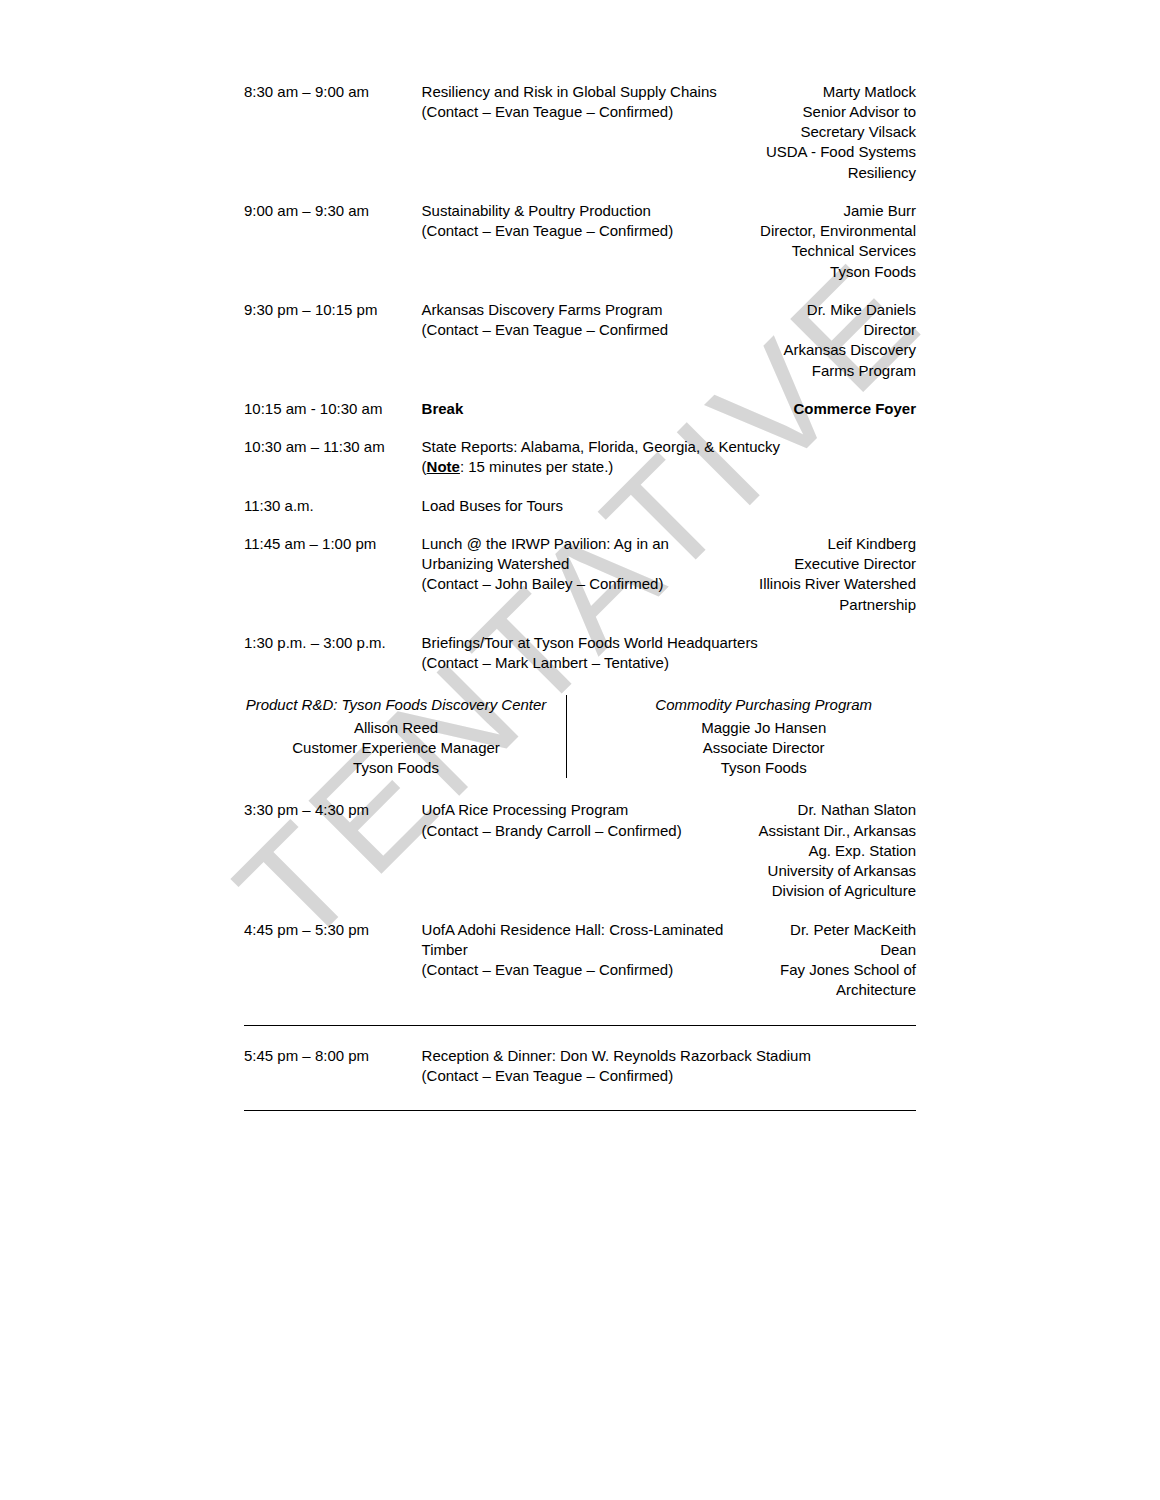TENTATIVE
| 8:30 am – 9:00 am | Resiliency and Risk in Global Supply Chains (Contact – Evan Teague – Confirmed) | Marty Matlock Senior Advisor to Secretary Vilsack USDA - Food Systems Resiliency |
| 9:00 am – 9:30 am | Sustainability & Poultry Production (Contact – Evan Teague – Confirmed) | Jamie Burr Director, Environmental Technical Services Tyson Foods |
| 9:30 pm – 10:15 pm | Arkansas Discovery Farms Program (Contact – Evan Teague – Confirmed | Dr. Mike Daniels Director Arkansas Discovery Farms Program |
| 10:15 am - 10:30 am | Break | Commerce Foyer |
| 10:30 am – 11:30 am | State Reports: Alabama, Florida, Georgia, & Kentucky ( Note : 15 minutes per state.) |
| 11:30 a.m. | Load Buses for Tours |
| 11:45 am – 1:00 pm | Lunch @ the IRWP Pavilion: Ag in an Urbanizing Watershed (Contact – John Bailey – Confirmed) | Leif Kindberg Executive Director Illinois River Watershed Partnership |
| 1:30 p.m. – 3:00 p.m. | Briefings/Tour at Tyson Foods World Headquarters (Contact – Mark Lambert – Tentative) |
| Product R&D: Tyson Foods Discovery Center Allison Reed Customer Experience Manager Tyson Foods | | Commodity Purchasing Program Maggie Jo Hansen Associate Director Tyson Foods |
| 3:30 pm – 4:30 pm | UofA Rice Processing Program (Contact – Brandy Carroll – Confirmed) | Dr. Nathan Slaton Assistant Dir., Arkansas Ag. Exp. Station University of Arkansas Division of Agriculture |
| 4:45 pm – 5:30 pm | UofA Adohi Residence Hall: Cross-Laminated Timber (Contact – Evan Teague – Confirmed) | Dr. Peter MacKeith Dean Fay Jones School of Architecture |
| 5:45 pm – 8:00 pm | Reception & Dinner: Don W. Reynolds Razorback Stadium (Contact – Evan Teague – Confirmed) |